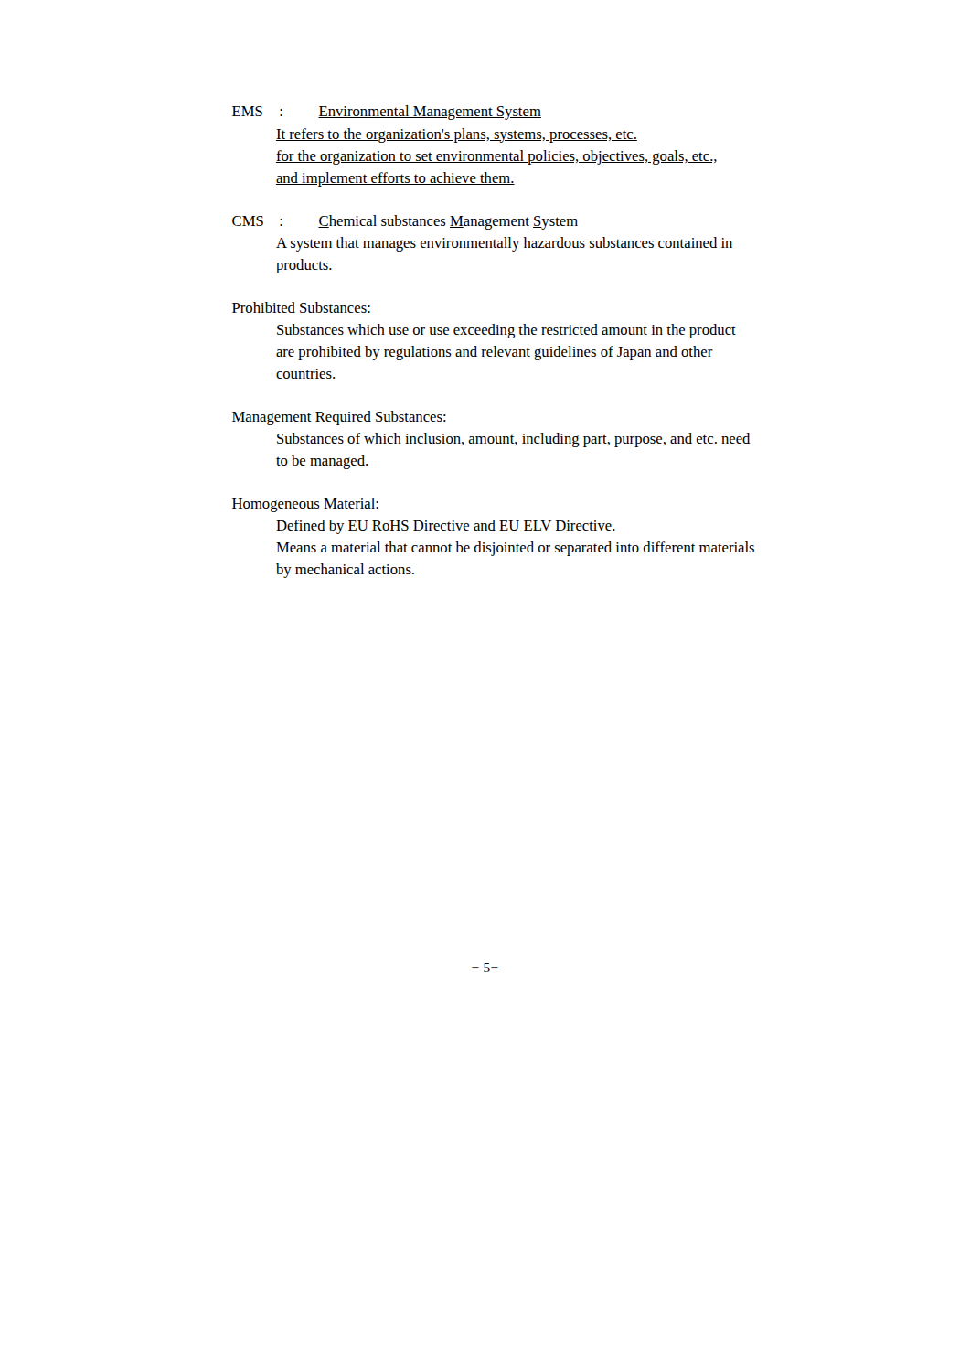EMS: Environmental Management System
It refers to the organization's plans, systems, processes, etc.
for the organization to set environmental policies, objectives, goals, etc.,
and implement efforts to achieve them.
CMS: Chemical substances Management System
A system that manages environmentally hazardous substances contained in products.
Prohibited Substances:
Substances which use or use exceeding the restricted amount in the product
are prohibited by regulations and relevant guidelines of Japan and other countries.
Management Required Substances:
Substances of which inclusion, amount, including part, purpose, and etc. need to be managed.
Homogeneous Material:
Defined by EU RoHS Directive and EU ELV Directive.
Means a material that cannot be disjointed or separated into different materials
by mechanical actions.
− 5−